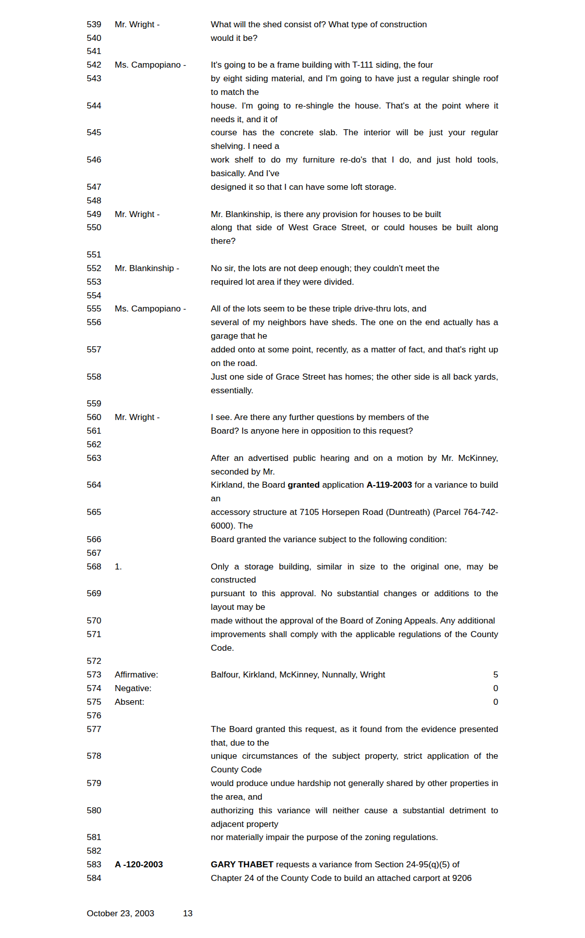| 539 | Mr. Wright - | What will the shed consist of? What type of construction |
| 540 | | would it be? |
| 541 | | |
| 542 | Ms. Campopiano - | It's going to be a frame building with T-111 siding, the four |
| 543 | | by eight siding material, and I'm going to have just a regular shingle roof to match the |
| 544 | | house. I'm going to re-shingle the house. That's at the point where it needs it, and it of |
| 545 | | course has the concrete slab. The interior will be just your regular shelving. I need a |
| 546 | | work shelf to do my furniture re-do's that I do, and just hold tools, basically. And I've |
| 547 | | designed it so that I can have some loft storage. |
| 548 | | |
| 549 | Mr. Wright - | Mr. Blankinship, is there any provision for houses to be built |
| 550 | | along that side of West Grace Street, or could houses be built along there? |
| 551 | | |
| 552 | Mr. Blankinship - | No sir, the lots are not deep enough; they couldn't meet the |
| 553 | | required lot area if they were divided. |
| 554 | | |
| 555 | Ms. Campopiano - | All of the lots seem to be these triple drive-thru lots, and |
| 556 | | several of my neighbors have sheds. The one on the end actually has a garage that he |
| 557 | | added onto at some point, recently, as a matter of fact, and that's right up on the road. |
| 558 | | Just one side of Grace Street has homes; the other side is all back yards, essentially. |
| 559 | | |
| 560 | Mr. Wright - | I see. Are there any further questions by members of the |
| 561 | | Board? Is anyone here in opposition to this request? |
| 562 | | |
| 563 | | After an advertised public hearing and on a motion by Mr. McKinney, seconded by Mr. |
| 564 | | Kirkland, the Board granted application A-119-2003 for a variance to build an |
| 565 | | accessory structure at 7105 Horsepen Road (Duntreath) (Parcel 764-742-6000). The |
| 566 | | Board granted the variance subject to the following condition: |
| 567 | | |
| 568 | 1. | Only a storage building, similar in size to the original one, may be constructed |
| 569 | | pursuant to this approval. No substantial changes or additions to the layout may be |
| 570 | | made without the approval of the Board of Zoning Appeals. Any additional |
| 571 | | improvements shall comply with the applicable regulations of the County Code. |
| 572 | | |
| 573 | Affirmative: | Balfour, Kirkland, McKinney, Nunnally, Wright 5 |
| 574 | Negative: | 0 |
| 575 | Absent: | 0 |
| 576 | | |
| 577 | | The Board granted this request, as it found from the evidence presented that, due to the |
| 578 | | unique circumstances of the subject property, strict application of the County Code |
| 579 | | would produce undue hardship not generally shared by other properties in the area, and |
| 580 | | authorizing this variance will neither cause a substantial detriment to adjacent property |
| 581 | | nor materially impair the purpose of the zoning regulations. |
| 582 | | |
| 583 | A -120-2003 | GARY THABET requests a variance from Section 24-95(q)(5) of |
| 584 | | Chapter 24 of the County Code to build an attached carport at 9206 |
October 23, 2003 13